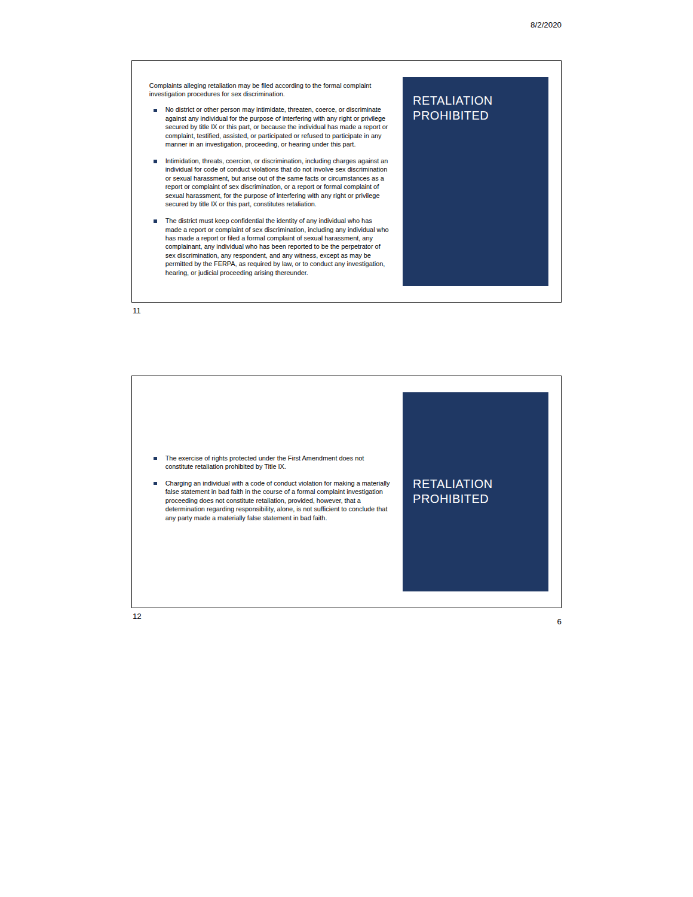8/2/2020
Complaints alleging retaliation may be filed according to the formal complaint investigation procedures for sex discrimination.
No district or other person may intimidate, threaten, coerce, or discriminate against any individual for the purpose of interfering with any right or privilege secured by title IX or this part, or because the individual has made a report or complaint, testified, assisted, or participated or refused to participate in any manner in an investigation, proceeding, or hearing under this part.
Intimidation, threats, coercion, or discrimination, including charges against an individual for code of conduct violations that do not involve sex discrimination or sexual harassment, but arise out of the same facts or circumstances as a report or complaint of sex discrimination, or a report or formal complaint of sexual harassment, for the purpose of interfering with any right or privilege secured by title IX or this part, constitutes retaliation.
The district must keep confidential the identity of any individual who has made a report or complaint of sex discrimination, including any individual who has made a report or filed a formal complaint of sexual harassment, any complainant, any individual who has been reported to be the perpetrator of sex discrimination, any respondent, and any witness, except as may be permitted by the FERPA, as required by law, or to conduct any investigation, hearing, or judicial proceeding arising thereunder.
RETALIATION PROHIBITED
11
The exercise of rights protected under the First Amendment does not constitute retaliation prohibited by Title IX.
Charging an individual with a code of conduct violation for making a materially false statement in bad faith in the course of a formal complaint investigation proceeding does not constitute retaliation, provided, however, that a determination regarding responsibility, alone, is not sufficient to conclude that any party made a materially false statement in bad faith.
RETALIATION PROHIBITED
12
6